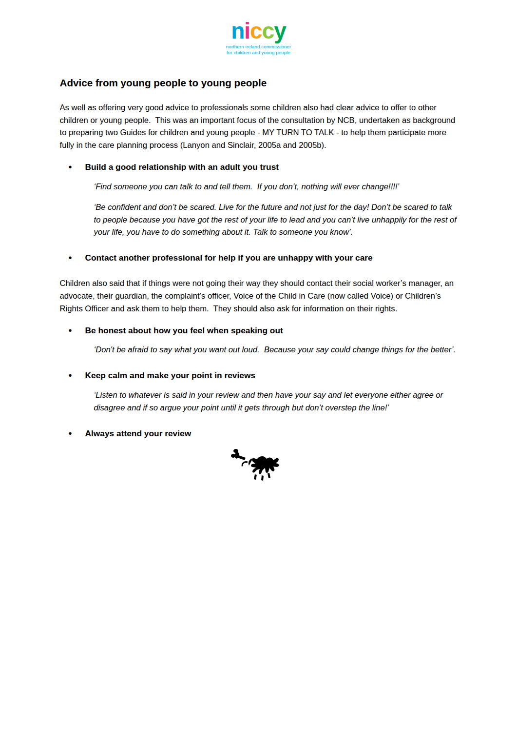niccy
northern ireland commissioner
for children and young people
Advice from young people to young people
As well as offering very good advice to professionals some children also had clear advice to offer to other children or young people. This was an important focus of the consultation by NCB, undertaken as background to preparing two Guides for children and young people - MY TURN TO TALK - to help them participate more fully in the care planning process (Lanyon and Sinclair, 2005a and 2005b).
Build a good relationship with an adult you trust
‘Find someone you can talk to and tell them. If you don’t, nothing will ever change!!!!’
‘Be confident and don’t be scared. Live for the future and not just for the day! Don’t be scared to talk to people because you have got the rest of your life to lead and you can’t live unhappily for the rest of your life, you have to do something about it. Talk to someone you know’.
Contact another professional for help if you are unhappy with your care
Children also said that if things were not going their way they should contact their social worker’s manager, an advocate, their guardian, the complaint’s officer, Voice of the Child in Care (now called Voice) or Children’s Rights Officer and ask them to help them. They should also ask for information on their rights.
Be honest about how you feel when speaking out
‘Don't be afraid to say what you want out loud. Because your say could change things for the better’.
Keep calm and make your point in reviews
‘Listen to whatever is said in your review and then have your say and let everyone either agree or disagree and if so argue your point until it gets through but don’t overstep the line!’
Always attend your review